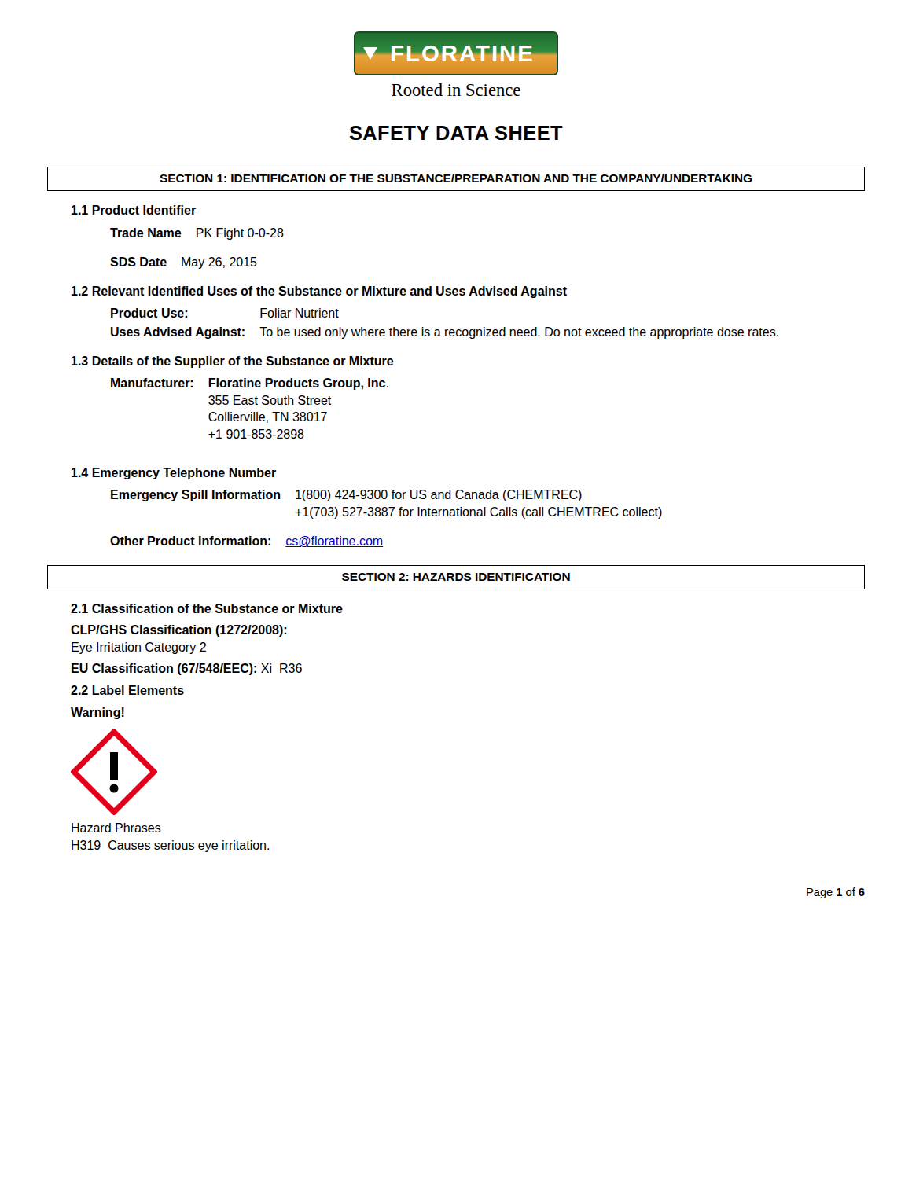FLORATINE
Rooted in Science
SAFETY DATA SHEET
SECTION 1: IDENTIFICATION OF THE SUBSTANCE/PREPARATION AND THE COMPANY/UNDERTAKING
1.1 Product Identifier
| Trade Name | PK Fight 0-0-28 |
| SDS Date | May 26, 2015 |
1.2 Relevant Identified Uses of the Substance or Mixture and Uses Advised Against
| Product Use: | Foliar Nutrient |
| Uses Advised Against: | To be used only where there is a recognized need. Do not exceed the appropriate dose rates. |
1.3 Details of the Supplier of the Substance or Mixture
| Manufacturer: | Floratine Products Group, Inc . 355 East South Street Collierville, TN 38017 +1 901-853-2898 |
1.4 Emergency Telephone Number
| Emergency Spill Information | 1(800) 424-9300 for US and Canada (CHEMTREC) +1(703) 527-3887 for International Calls (call CHEMTREC collect) |
| Other Product Information: | cs@floratine.com |
SECTION 2: HAZARDS IDENTIFICATION
2.1 Classification of the Substance or Mixture
CLP/GHS Classification (1272/2008):
Eye Irritation Category 2
EU Classification (67/548/EEC): Xi R36
2.2 Label Elements
Warning!
Hazard Phrases
H319 Causes serious eye irritation.
Page 1 of 6